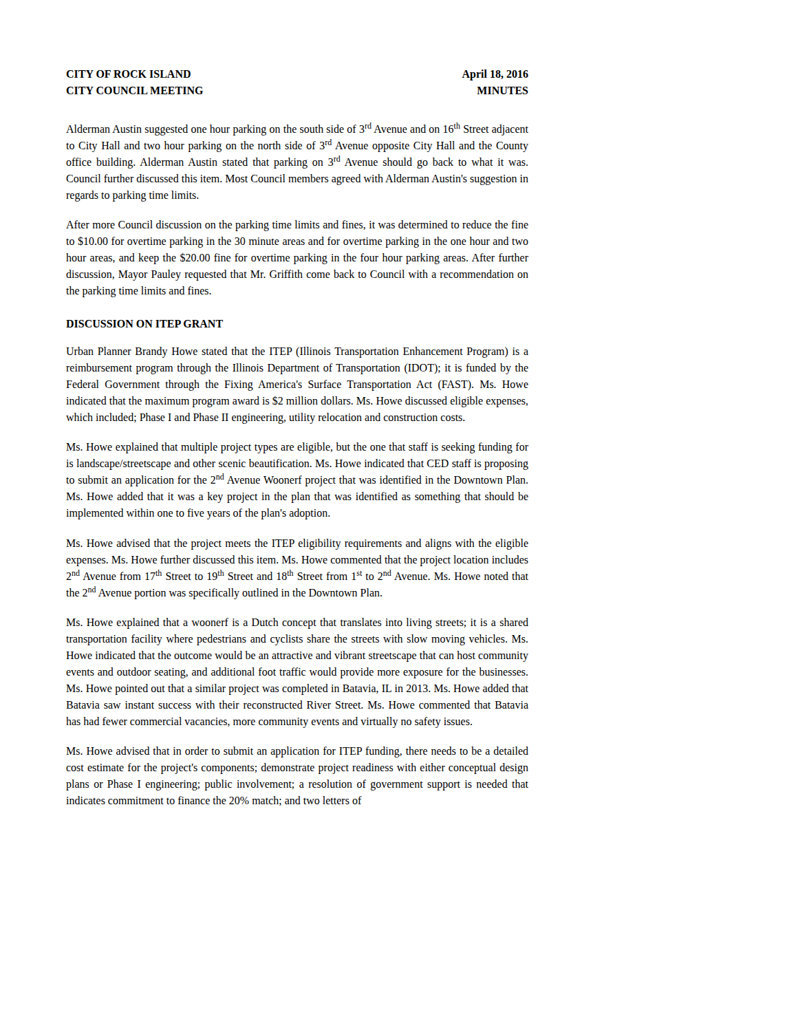CITY OF ROCK ISLAND
CITY COUNCIL MEETING
April 18, 2016
MINUTES
Alderman Austin suggested one hour parking on the south side of 3rd Avenue and on 16th Street adjacent to City Hall and two hour parking on the north side of 3rd Avenue opposite City Hall and the County office building. Alderman Austin stated that parking on 3rd Avenue should go back to what it was. Council further discussed this item. Most Council members agreed with Alderman Austin's suggestion in regards to parking time limits.
After more Council discussion on the parking time limits and fines, it was determined to reduce the fine to $10.00 for overtime parking in the 30 minute areas and for overtime parking in the one hour and two hour areas, and keep the $20.00 fine for overtime parking in the four hour parking areas. After further discussion, Mayor Pauley requested that Mr. Griffith come back to Council with a recommendation on the parking time limits and fines.
DISCUSSION ON ITEP GRANT
Urban Planner Brandy Howe stated that the ITEP (Illinois Transportation Enhancement Program) is a reimbursement program through the Illinois Department of Transportation (IDOT); it is funded by the Federal Government through the Fixing America's Surface Transportation Act (FAST). Ms. Howe indicated that the maximum program award is $2 million dollars. Ms. Howe discussed eligible expenses, which included; Phase I and Phase II engineering, utility relocation and construction costs.
Ms. Howe explained that multiple project types are eligible, but the one that staff is seeking funding for is landscape/streetscape and other scenic beautification. Ms. Howe indicated that CED staff is proposing to submit an application for the 2nd Avenue Woonerf project that was identified in the Downtown Plan. Ms. Howe added that it was a key project in the plan that was identified as something that should be implemented within one to five years of the plan's adoption.
Ms. Howe advised that the project meets the ITEP eligibility requirements and aligns with the eligible expenses. Ms. Howe further discussed this item. Ms. Howe commented that the project location includes 2nd Avenue from 17th Street to 19th Street and 18th Street from 1st to 2nd Avenue. Ms. Howe noted that the 2nd Avenue portion was specifically outlined in the Downtown Plan.
Ms. Howe explained that a woonerf is a Dutch concept that translates into living streets; it is a shared transportation facility where pedestrians and cyclists share the streets with slow moving vehicles. Ms. Howe indicated that the outcome would be an attractive and vibrant streetscape that can host community events and outdoor seating, and additional foot traffic would provide more exposure for the businesses. Ms. Howe pointed out that a similar project was completed in Batavia, IL in 2013. Ms. Howe added that Batavia saw instant success with their reconstructed River Street. Ms. Howe commented that Batavia has had fewer commercial vacancies, more community events and virtually no safety issues.
Ms. Howe advised that in order to submit an application for ITEP funding, there needs to be a detailed cost estimate for the project's components; demonstrate project readiness with either conceptual design plans or Phase I engineering; public involvement; a resolution of government support is needed that indicates commitment to finance the 20% match; and two letters of